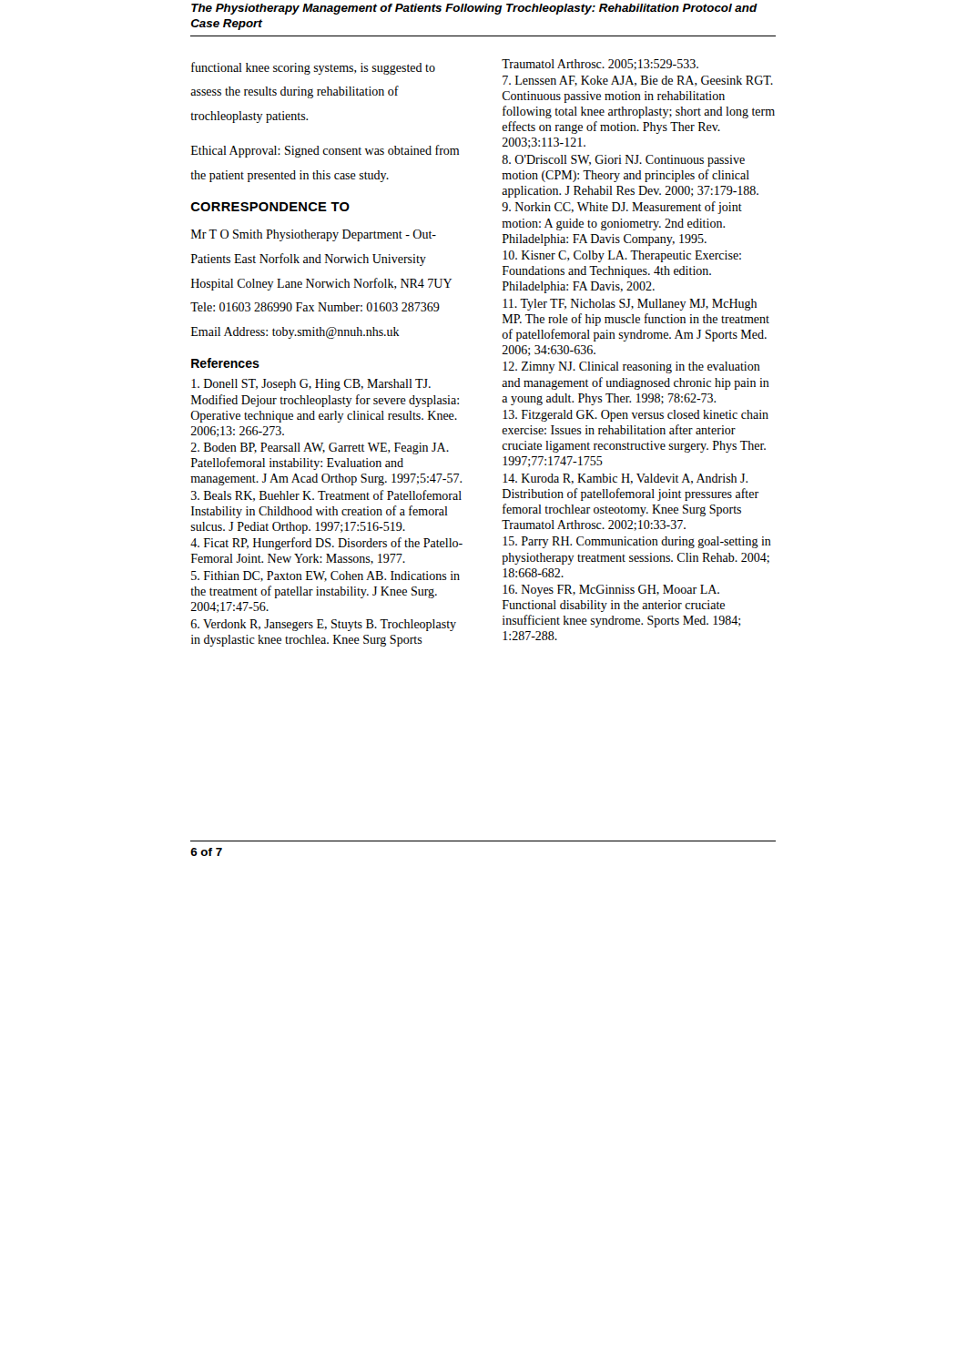The Physiotherapy Management of Patients Following Trochleoplasty: Rehabilitation Protocol and Case Report
functional knee scoring systems, is suggested to assess the results during rehabilitation of trochleoplasty patients.
Ethical Approval: Signed consent was obtained from the patient presented in this case study.
CORRESPONDENCE TO
Mr T O Smith Physiotherapy Department - Out-Patients East Norfolk and Norwich University Hospital Colney Lane Norwich Norfolk, NR4 7UY Tele: 01603 286990 Fax Number: 01603 287369 Email Address: toby.smith@nnuh.nhs.uk
References
1. Donell ST, Joseph G, Hing CB, Marshall TJ. Modified Dejour trochleoplasty for severe dysplasia: Operative technique and early clinical results. Knee. 2006;13: 266-273.
2. Boden BP, Pearsall AW, Garrett WE, Feagin JA. Patellofemoral instability: Evaluation and management. J Am Acad Orthop Surg. 1997;5:47-57.
3. Beals RK, Buehler K. Treatment of Patellofemoral Instability in Childhood with creation of a femoral sulcus. J Pediat Orthop. 1997;17:516-519.
4. Ficat RP, Hungerford DS. Disorders of the Patello-Femoral Joint. New York: Massons, 1977.
5. Fithian DC, Paxton EW, Cohen AB. Indications in the treatment of patellar instability. J Knee Surg. 2004;17:47-56.
6. Verdonk R, Jansegers E, Stuyts B. Trochleoplasty in dysplastic knee trochlea. Knee Surg Sports Traumatol Arthrosc. 2005;13:529-533.
7. Lenssen AF, Koke AJA, Bie de RA, Geesink RGT. Continuous passive motion in rehabilitation following total knee arthroplasty; short and long term effects on range of motion. Phys Ther Rev. 2003;3:113-121.
8. O'Driscoll SW, Giori NJ. Continuous passive motion (CPM): Theory and principles of clinical application. J Rehabil Res Dev. 2000; 37:179-188.
9. Norkin CC, White DJ. Measurement of joint motion: A guide to goniometry. 2nd edition. Philadelphia: FA Davis Company, 1995.
10. Kisner C, Colby LA. Therapeutic Exercise: Foundations and Techniques. 4th edition. Philadelphia: FA Davis, 2002.
11. Tyler TF, Nicholas SJ, Mullaney MJ, McHugh MP. The role of hip muscle function in the treatment of patellofemoral pain syndrome. Am J Sports Med. 2006; 34:630-636.
12. Zimny NJ. Clinical reasoning in the evaluation and management of undiagnosed chronic hip pain in a young adult. Phys Ther. 1998; 78:62-73.
13. Fitzgerald GK. Open versus closed kinetic chain exercise: Issues in rehabilitation after anterior cruciate ligament reconstructive surgery. Phys Ther. 1997;77:1747-1755
14. Kuroda R, Kambic H, Valdevit A, Andrish J. Distribution of patellofemoral joint pressures after femoral trochlear osteotomy. Knee Surg Sports Traumatol Arthrosc. 2002;10:33-37.
15. Parry RH. Communication during goal-setting in physiotherapy treatment sessions. Clin Rehab. 2004; 18:668-682.
16. Noyes FR, McGinniss GH, Mooar LA. Functional disability in the anterior cruciate insufficient knee syndrome. Sports Med. 1984; 1:287-288.
6 of 7